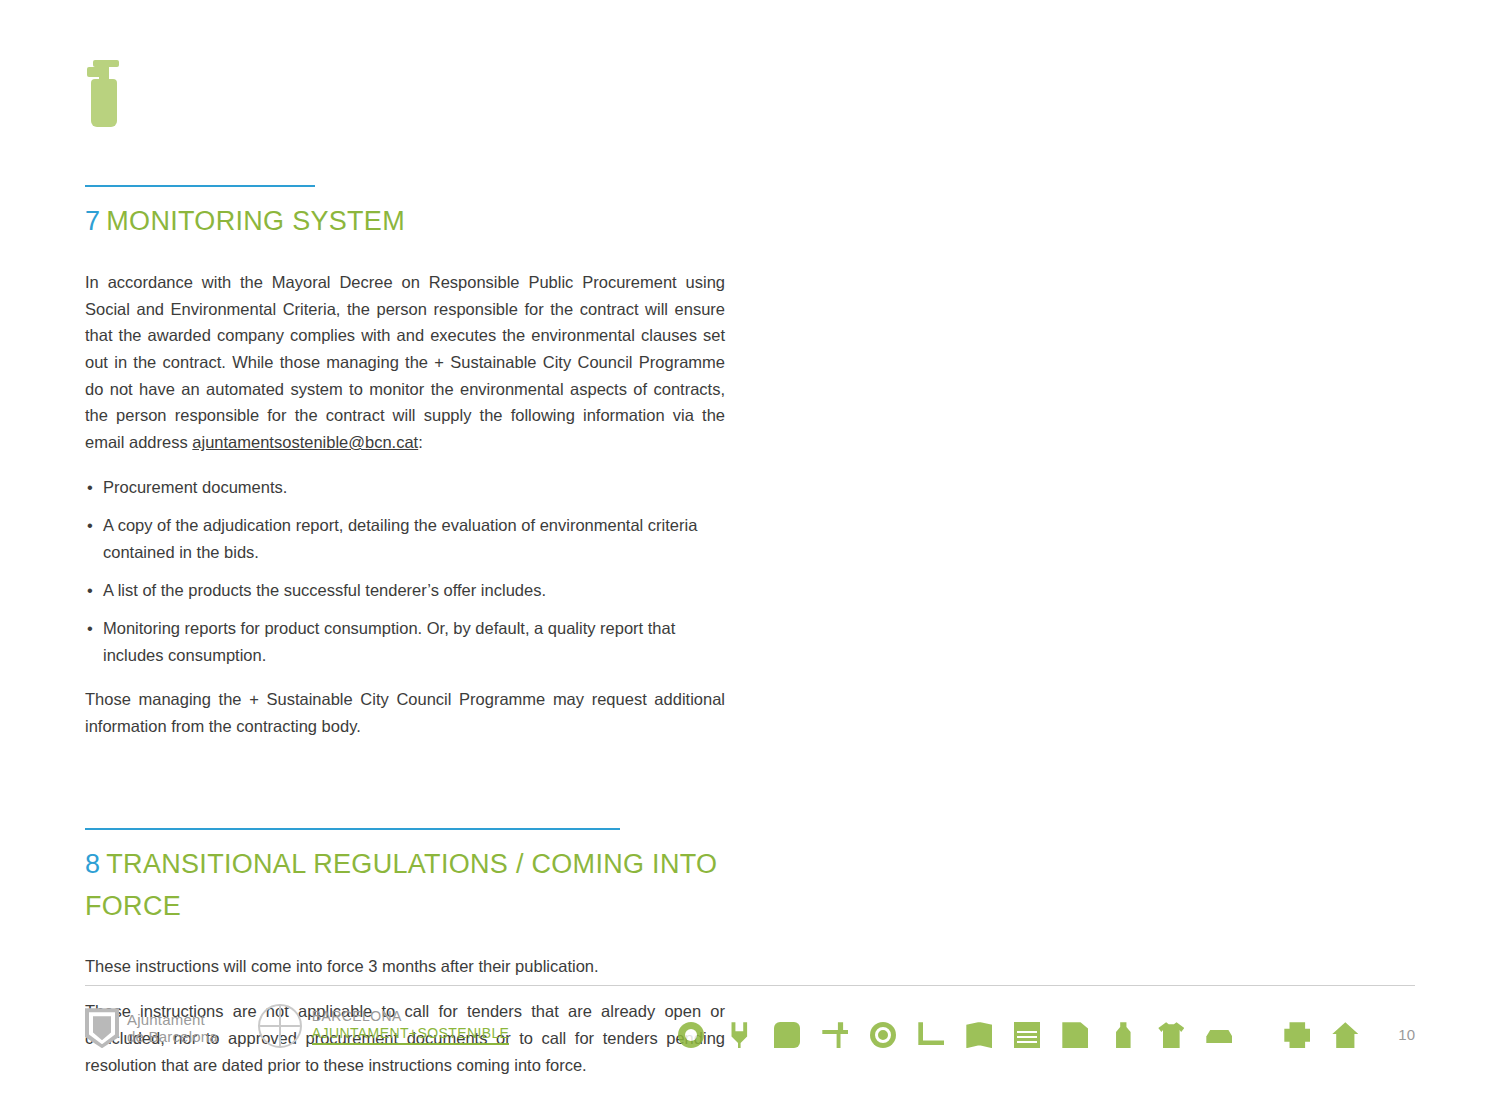7 MONITORING SYSTEM
In accordance with the Mayoral Decree on Responsible Public Procurement using Social and Environmental Criteria, the person responsible for the contract will ensure that the awarded company complies with and executes the environmental clauses set out in the contract. While those managing the + Sustainable City Council Programme do not have an automated system to monitor the environmental aspects of contracts, the person responsible for the contract will supply the following information via the email address ajuntamentsostenible@bcn.cat:
Procurement documents.
A copy of the adjudication report, detailing the evaluation of environmental criteria contained in the bids.
A list of the products the successful tenderer’s offer includes.
Monitoring reports for product consumption. Or, by default, a quality report that includes consumption.
Those managing the + Sustainable City Council Programme may request additional information from the contracting body.
8 TRANSITIONAL REGULATIONS / COMING INTO FORCE
These instructions will come into force 3 months after their publication.
These instructions are not applicable to call for tenders that are already open or concluded, nor to approved procurement documents or to call for tenders pending resolution that are dated prior to these instructions coming into force.
Ajuntament
de Barcelona
BARCELONA
AJUNTAMENT+SOSTENIBLE
10